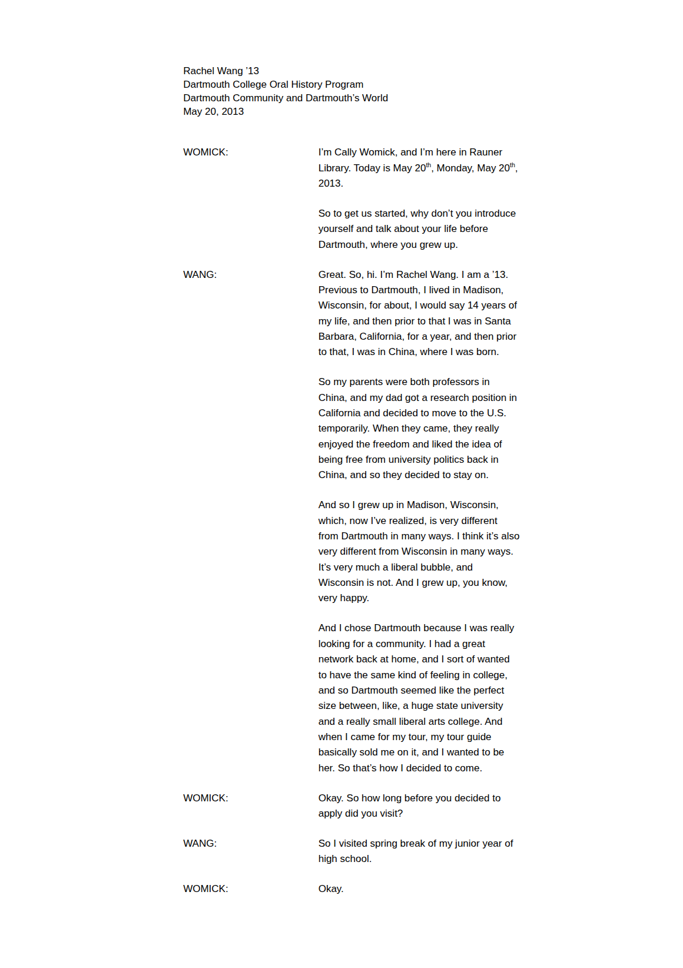Rachel Wang ’13
Dartmouth College Oral History Program
Dartmouth Community and Dartmouth’s World
May 20, 2013
WOMICK:
I’m Cally Womick, and I’m here in Rauner Library. Today is May 20th, Monday, May 20th, 2013.
So to get us started, why don’t you introduce yourself and talk about your life before Dartmouth, where you grew up.
WANG:
Great. So, hi. I’m Rachel Wang. I am a ’13. Previous to Dartmouth, I lived in Madison, Wisconsin, for about, I would say 14 years of my life, and then prior to that I was in Santa Barbara, California, for a year, and then prior to that, I was in China, where I was born.
So my parents were both professors in China, and my dad got a research position in California and decided to move to the U.S. temporarily. When they came, they really enjoyed the freedom and liked the idea of being free from university politics back in China, and so they decided to stay on.
And so I grew up in Madison, Wisconsin, which, now I’ve realized, is very different from Dartmouth in many ways. I think it’s also very different from Wisconsin in many ways. It’s very much a liberal bubble, and Wisconsin is not. And I grew up, you know, very happy.
And I chose Dartmouth because I was really looking for a community. I had a great network back at home, and I sort of wanted to have the same kind of feeling in college, and so Dartmouth seemed like the perfect size between, like, a huge state university and a really small liberal arts college. And when I came for my tour, my tour guide basically sold me on it, and I wanted to be her. So that’s how I decided to come.
WOMICK:
Okay. So how long before you decided to apply did you visit?
WANG:
So I visited spring break of my junior year of high school.
WOMICK:
Okay.